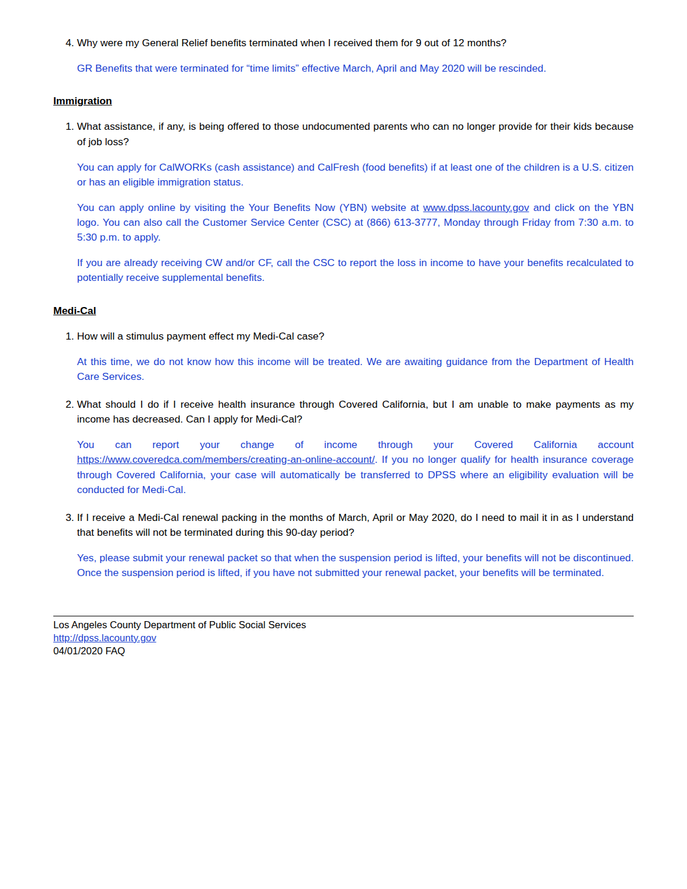Why were my General Relief benefits terminated when I received them for 9 out of 12 months?
GR Benefits that were terminated for “time limits” effective March, April and May 2020 will be rescinded.
Immigration
What assistance, if any, is being offered to those undocumented parents who can no longer provide for their kids because of job loss?
You can apply for CalWORKs (cash assistance) and CalFresh (food benefits) if at least one of the children is a U.S. citizen or has an eligible immigration status.
You can apply online by visiting the Your Benefits Now (YBN) website at www.dpss.lacounty.gov and click on the YBN logo. You can also call the Customer Service Center (CSC) at (866) 613-3777, Monday through Friday from 7:30 a.m. to 5:30 p.m. to apply.
If you are already receiving CW and/or CF, call the CSC to report the loss in income to have your benefits recalculated to potentially receive supplemental benefits.
Medi-Cal
How will a stimulus payment effect my Medi-Cal case?
At this time, we do not know how this income will be treated. We are awaiting guidance from the Department of Health Care Services.
What should I do if I receive health insurance through Covered California, but I am unable to make payments as my income has decreased. Can I apply for Medi-Cal?
You can report your change of income through your Covered California account https://www.coveredca.com/members/creating-an-online-account/. If you no longer qualify for health insurance coverage through Covered California, your case will automatically be transferred to DPSS where an eligibility evaluation will be conducted for Medi-Cal.
If I receive a Medi-Cal renewal packing in the months of March, April or May 2020, do I need to mail it in as I understand that benefits will not be terminated during this 90-day period?
Yes, please submit your renewal packet so that when the suspension period is lifted, your benefits will not be discontinued. Once the suspension period is lifted, if you have not submitted your renewal packet, your benefits will be terminated.
Los Angeles County Department of Public Social Services
http://dpss.lacounty.gov
04/01/2020 FAQ